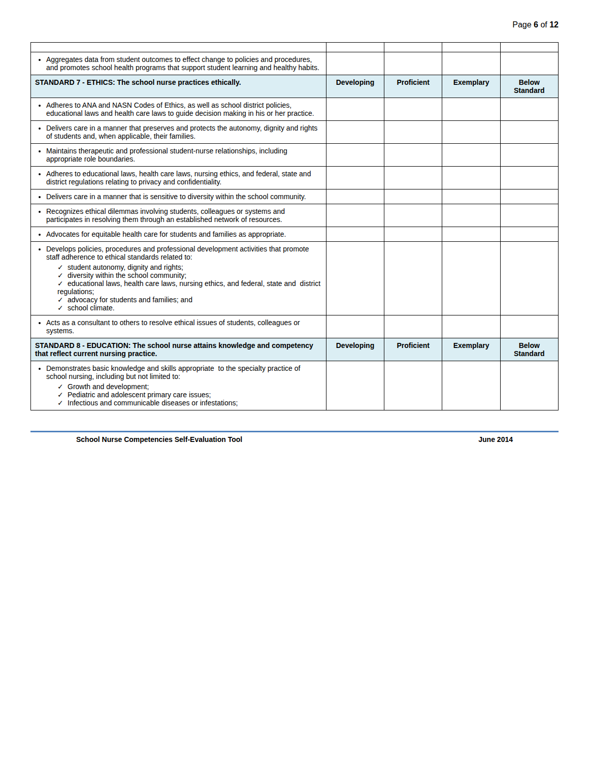Page 6 of 12
| Aggregates data from student outcomes to effect change to policies and procedures, and promotes school health programs that support student learning and healthy habits. | | | | |
| STANDARD 7 - ETHICS: The school nurse practices ethically. | Developing | Proficient | Exemplary | Below Standard |
| Adheres to ANA and NASN Codes of Ethics, as well as school district policies, educational laws and health care laws to guide decision making in his or her practice. | | | | |
| Delivers care in a manner that preserves and protects the autonomy, dignity and rights of students and, when applicable, their families. | | | | |
| Maintains therapeutic and professional student-nurse relationships, including appropriate role boundaries. | | | | |
| Adheres to educational laws, health care laws, nursing ethics, and federal, state and district regulations relating to privacy and confidentiality. | | | | |
| Delivers care in a manner that is sensitive to diversity within the school community. | | | | |
| Recognizes ethical dilemmas involving students, colleagues or systems and participates in resolving them through an established network of resources. | | | | |
| Advocates for equitable health care for students and families as appropriate. | | | | |
| Develops policies, procedures and professional development activities that promote staff adherence to ethical standards related to: student autonomy, dignity and rights; diversity within the school community; educational laws, health care laws, nursing ethics, and federal, state and district regulations; advocacy for students and families; and school climate. | | | | |
| Acts as a consultant to others to resolve ethical issues of students, colleagues or systems. | | | | |
| STANDARD 8 - EDUCATION: The school nurse attains knowledge and competency that reflect current nursing practice. | Developing | Proficient | Exemplary | Below Standard |
| Demonstrates basic knowledge and skills appropriate to the specialty practice of school nursing, including but not limited to: Growth and development; Pediatric and adolescent primary care issues; Infectious and communicable diseases or infestations; | | | | |
School Nurse Competencies Self-Evaluation Tool June 2014